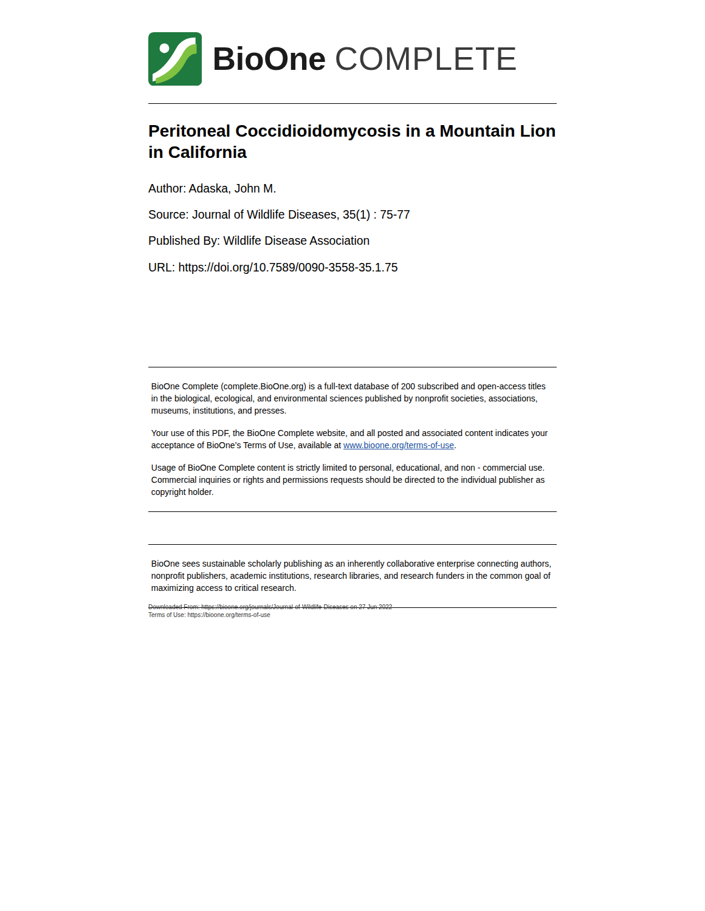Bio One COMPLETE
Peritoneal Coccidioidomycosis in a Mountain Lion in California
Author: Adaska, John M.
Source: Journal of Wildlife Diseases, 35(1) : 75-77
Published By: Wildlife Disease Association
URL: https://doi.org/10.7589/0090-3558-35.1.75
BioOne Complete (complete.BioOne.org) is a full-text database of 200 subscribed and open-access titles in the biological, ecological, and environmental sciences published by nonprofit societies, associations, museums, institutions, and presses.
Your use of this PDF, the BioOne Complete website, and all posted and associated content indicates your acceptance of BioOne’s Terms of Use, available at www.bioone.org/terms-of-use.
Usage of BioOne Complete content is strictly limited to personal, educational, and non - commercial use. Commercial inquiries or rights and permissions requests should be directed to the individual publisher as copyright holder.
BioOne sees sustainable scholarly publishing as an inherently collaborative enterprise connecting authors, nonprofit publishers, academic institutions, research libraries, and research funders in the common goal of maximizing access to critical research.
Downloaded From: https://bioone.org/journals/Journal-of-Wildlife-Diseases on 27 Jun 2022
Terms of Use: https://bioone.org/terms-of-use